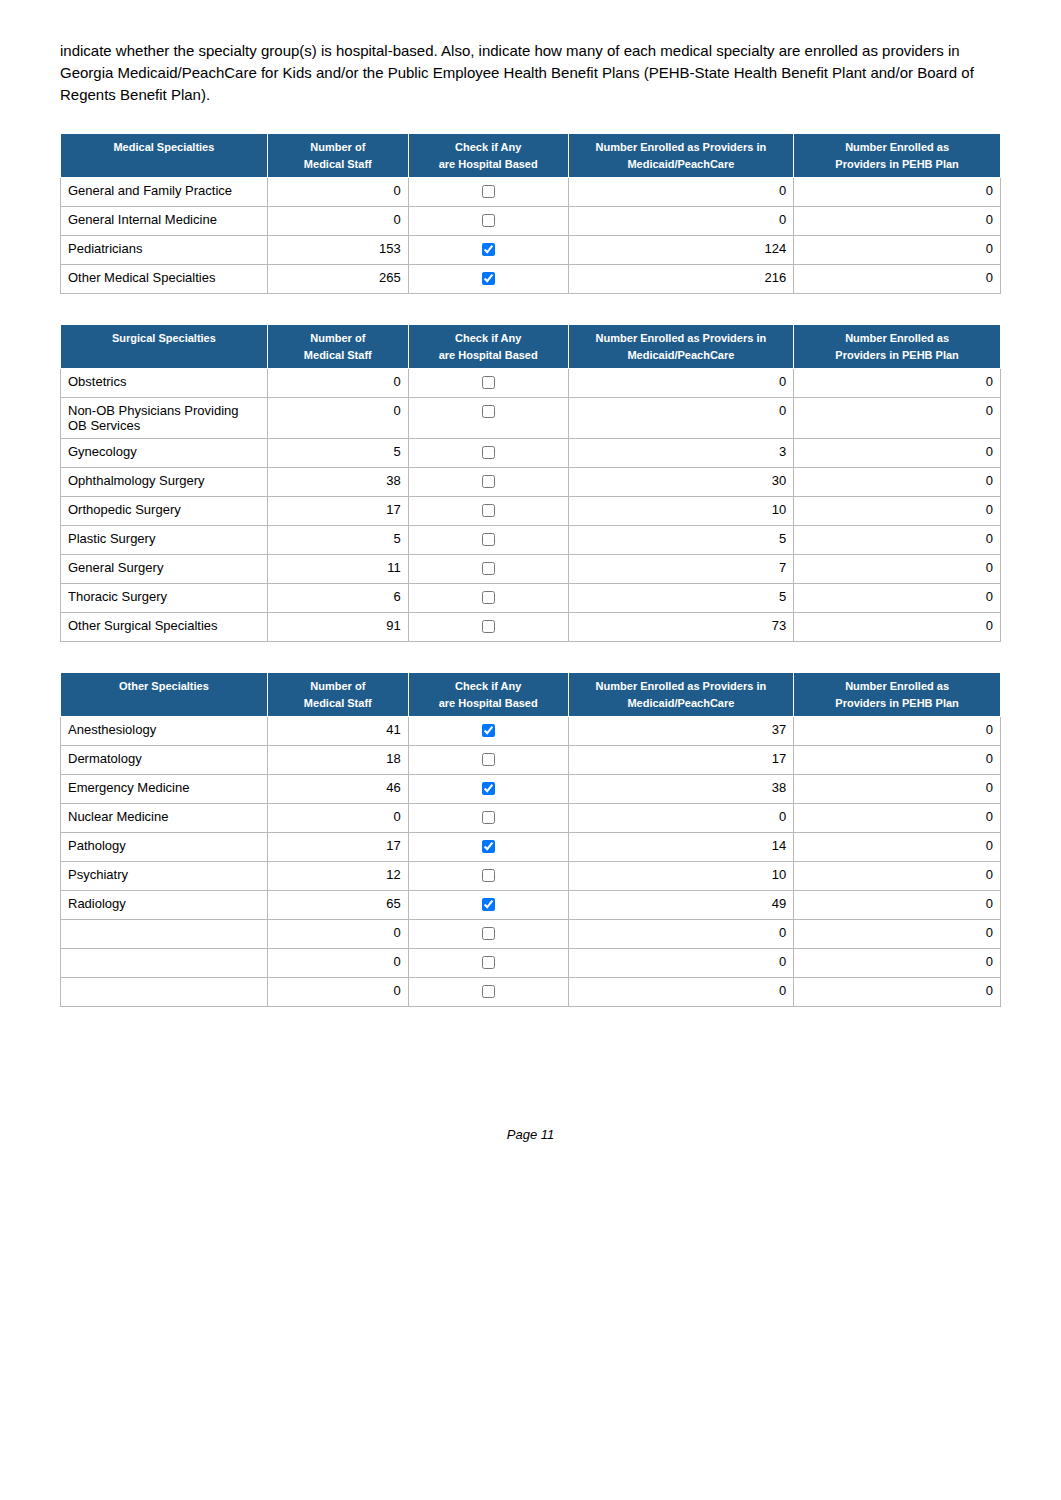indicate whether the specialty group(s) is hospital-based. Also, indicate how many of each medical specialty are enrolled as providers in Georgia Medicaid/PeachCare for Kids and/or the Public Employee Health Benefit Plans (PEHB-State Health Benefit Plant and/or Board of Regents Benefit Plan).
| Medical Specialties | Number of Medical Staff | Check if Any are Hospital Based | Number Enrolled as Providers in Medicaid/PeachCare | Number Enrolled as Providers in PEHB Plan |
| --- | --- | --- | --- | --- |
| General and Family Practice | 0 | | 0 | 0 |
| General Internal Medicine | 0 | | 0 | 0 |
| Pediatricians | 153 | | 124 | 0 |
| Other Medical Specialties | 265 | | 216 | 0 |
| Surgical Specialties | Number of Medical Staff | Check if Any are Hospital Based | Number Enrolled as Providers in Medicaid/PeachCare | Number Enrolled as Providers in PEHB Plan |
| --- | --- | --- | --- | --- |
| Obstetrics | 0 | | 0 | 0 |
| Non-OB Physicians Providing OB Services | 0 | | 0 | 0 |
| Gynecology | 5 | | 3 | 0 |
| Ophthalmology Surgery | 38 | | 30 | 0 |
| Orthopedic Surgery | 17 | | 10 | 0 |
| Plastic Surgery | 5 | | 5 | 0 |
| General Surgery | 11 | | 7 | 0 |
| Thoracic Surgery | 6 | | 5 | 0 |
| Other Surgical Specialties | 91 | | 73 | 0 |
| Other Specialties | Number of Medical Staff | Check if Any are Hospital Based | Number Enrolled as Providers in Medicaid/PeachCare | Number Enrolled as Providers in PEHB Plan |
| --- | --- | --- | --- | --- |
| Anesthesiology | 41 | | 37 | 0 |
| Dermatology | 18 | | 17 | 0 |
| Emergency Medicine | 46 | | 38 | 0 |
| Nuclear Medicine | 0 | | 0 | 0 |
| Pathology | 17 | | 14 | 0 |
| Psychiatry | 12 | | 10 | 0 |
| Radiology | 65 | | 49 | 0 |
| | 0 | | 0 | 0 |
| | 0 | | 0 | 0 |
| | 0 | | 0 | 0 |
Page 11